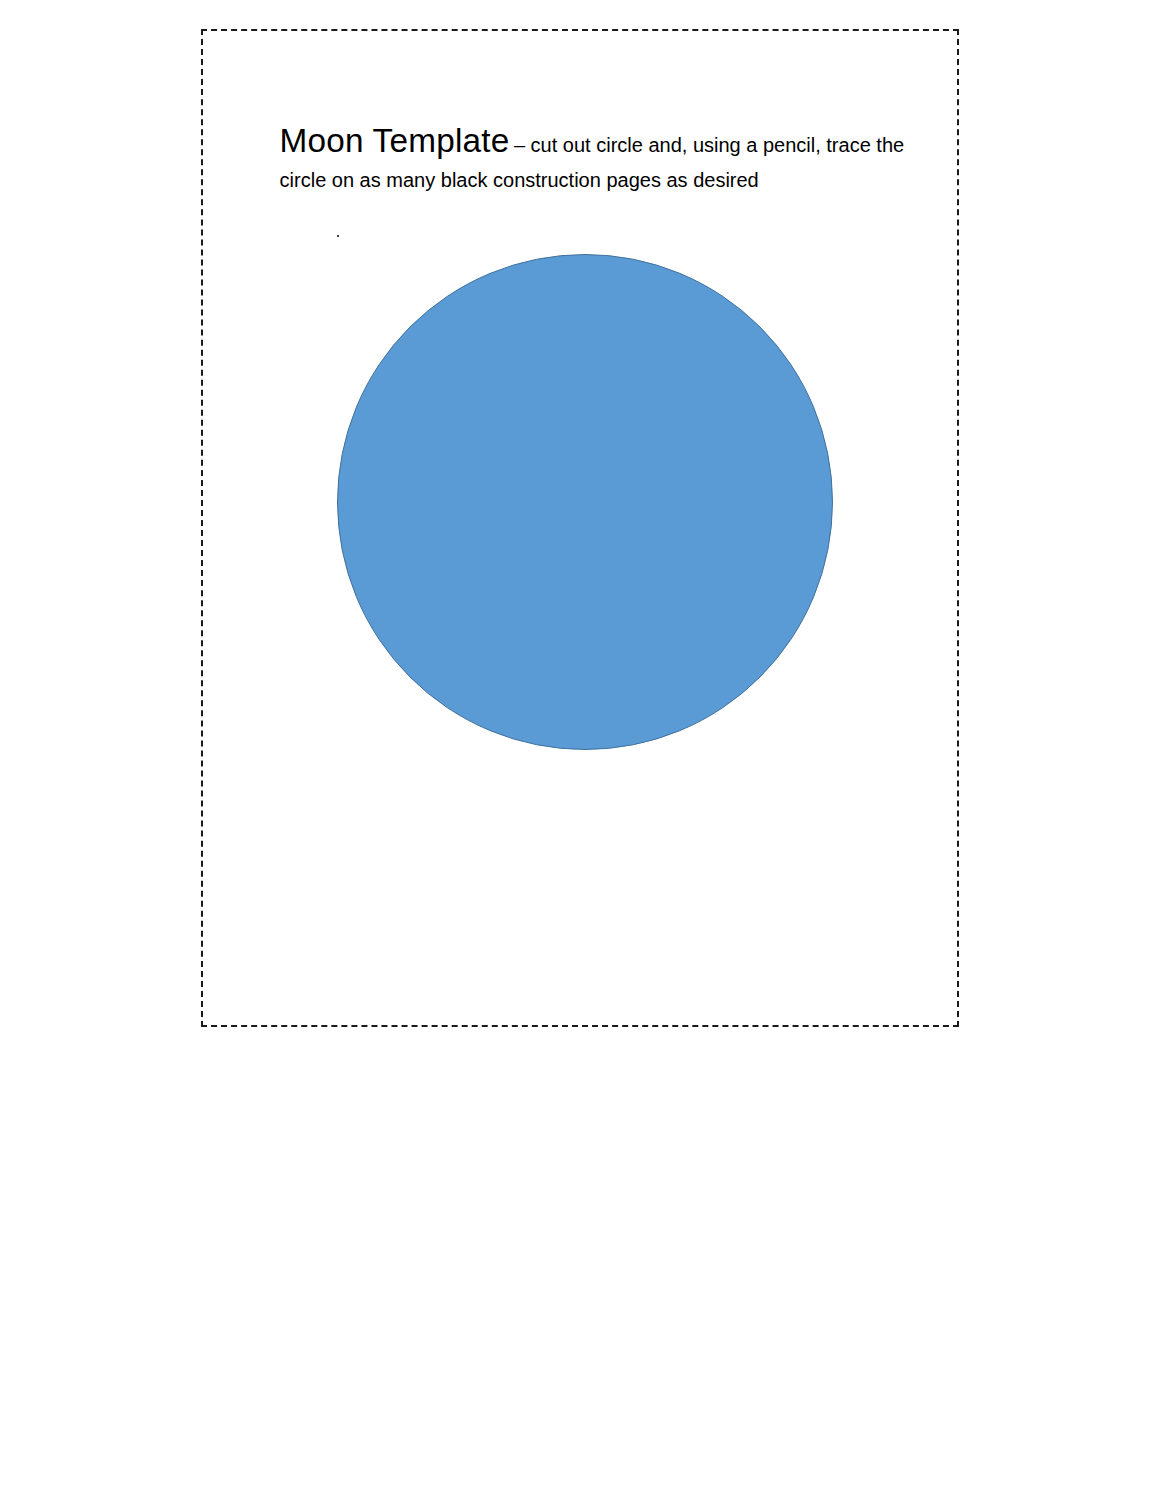Moon Template – cut out circle and, using a pencil, trace the circle on as many black construction pages as desired